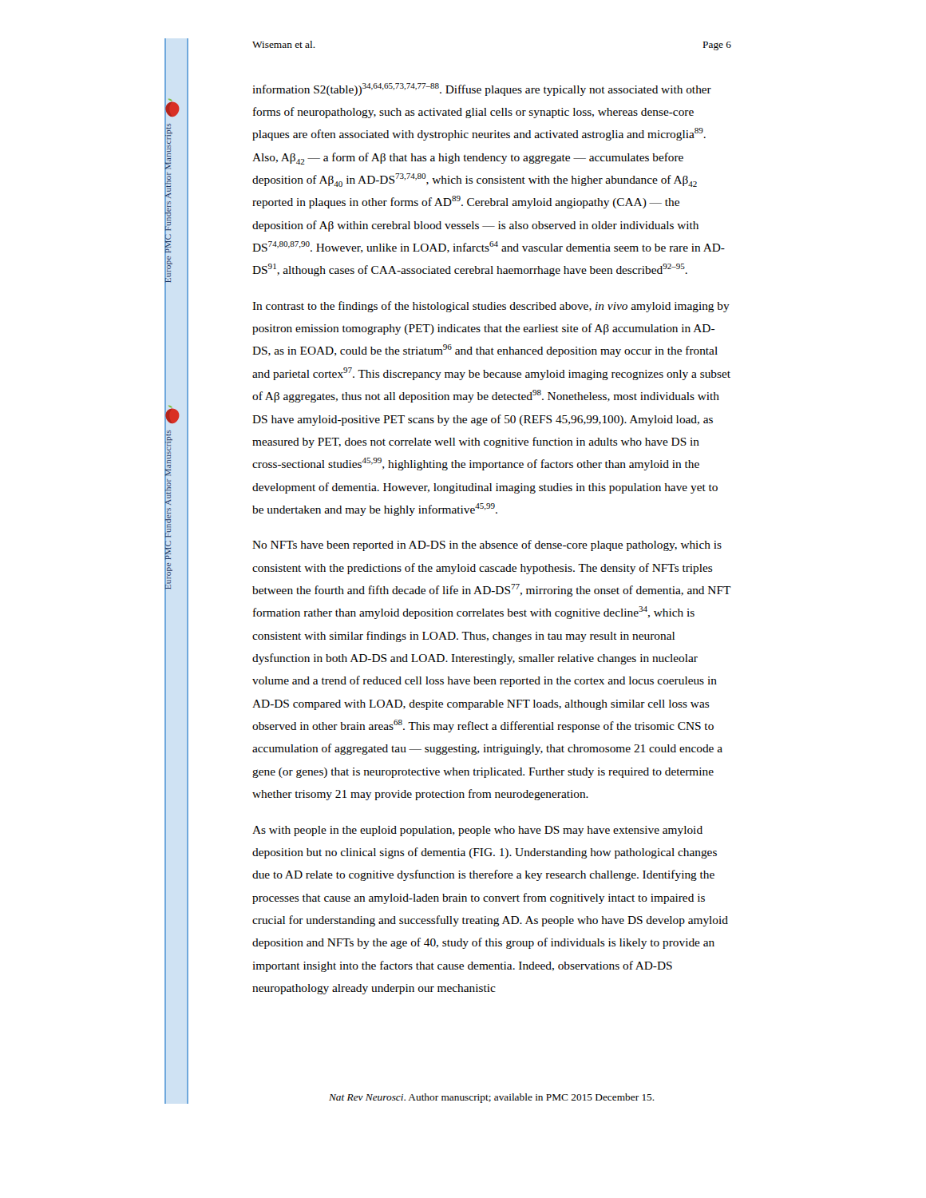Europe PMC Funders Author Manuscripts
Europe PMC Funders Author Manuscripts
Wiseman et al. Page 6
information S2(table))34,64,65,73,74,77–88. Diffuse plaques are typically not associated with other forms of neuropathology, such as activated glial cells or synaptic loss, whereas dense-core plaques are often associated with dystrophic neurites and activated astroglia and microglia89. Also, Aβ42 — a form of Aβ that has a high tendency to aggregate — accumulates before deposition of Aβ40 in AD-DS73,74,80, which is consistent with the higher abundance of Aβ42 reported in plaques in other forms of AD89. Cerebral amyloid angiopathy (CAA) — the deposition of Aβ within cerebral blood vessels — is also observed in older individuals with DS74,80,87,90. However, unlike in LOAD, infarcts64 and vascular dementia seem to be rare in AD-DS91, although cases of CAA-associated cerebral haemorrhage have been described92–95.
In contrast to the findings of the histological studies described above, in vivo amyloid imaging by positron emission tomography (PET) indicates that the earliest site of Aβ accumulation in AD-DS, as in EOAD, could be the striatum96 and that enhanced deposition may occur in the frontal and parietal cortex97. This discrepancy may be because amyloid imaging recognizes only a subset of Aβ aggregates, thus not all deposition may be detected98. Nonetheless, most individuals with DS have amyloid-positive PET scans by the age of 50 (REFS 45,96,99,100). Amyloid load, as measured by PET, does not correlate well with cognitive function in adults who have DS in cross-sectional studies45,99, highlighting the importance of factors other than amyloid in the development of dementia. However, longitudinal imaging studies in this population have yet to be undertaken and may be highly informative45,99.
No NFTs have been reported in AD-DS in the absence of dense-core plaque pathology, which is consistent with the predictions of the amyloid cascade hypothesis. The density of NFTs triples between the fourth and fifth decade of life in AD-DS77, mirroring the onset of dementia, and NFT formation rather than amyloid deposition correlates best with cognitive decline34, which is consistent with similar findings in LOAD. Thus, changes in tau may result in neuronal dysfunction in both AD-DS and LOAD. Interestingly, smaller relative changes in nucleolar volume and a trend of reduced cell loss have been reported in the cortex and locus coeruleus in AD-DS compared with LOAD, despite comparable NFT loads, although similar cell loss was observed in other brain areas68. This may reflect a differential response of the trisomic CNS to accumulation of aggregated tau — suggesting, intriguingly, that chromosome 21 could encode a gene (or genes) that is neuroprotective when triplicated. Further study is required to determine whether trisomy 21 may provide protection from neurodegeneration.
As with people in the euploid population, people who have DS may have extensive amyloid deposition but no clinical signs of dementia (FIG. 1). Understanding how pathological changes due to AD relate to cognitive dysfunction is therefore a key research challenge. Identifying the processes that cause an amyloid-laden brain to convert from cognitively intact to impaired is crucial for understanding and successfully treating AD. As people who have DS develop amyloid deposition and NFTs by the age of 40, study of this group of individuals is likely to provide an important insight into the factors that cause dementia. Indeed, observations of AD-DS neuropathology already underpin our mechanistic
Nat Rev Neurosci. Author manuscript; available in PMC 2015 December 15.